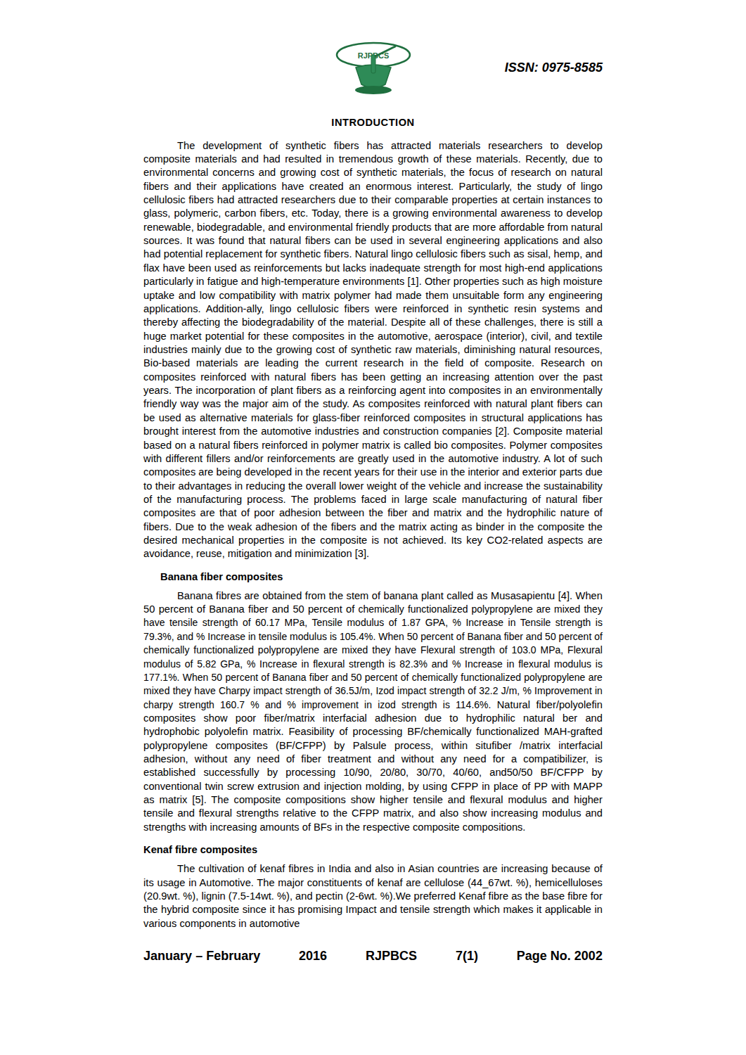RJPBCS
ISSN: 0975-8585
INTRODUCTION
The development of synthetic fibers has attracted materials researchers to develop composite materials and had resulted in tremendous growth of these materials. Recently, due to environmental concerns and growing cost of synthetic materials, the focus of research on natural fibers and their applications have created an enormous interest. Particularly, the study of lingo cellulosic fibers had attracted researchers due to their comparable properties at certain instances to glass, polymeric, carbon fibers, etc. Today, there is a growing environmental awareness to develop renewable, biodegradable, and environmental friendly products that are more affordable from natural sources. It was found that natural fibers can be used in several engineering applications and also had potential replacement for synthetic fibers. Natural lingo cellulosic fibers such as sisal, hemp, and flax have been used as reinforcements but lacks inadequate strength for most high-end applications particularly in fatigue and high-temperature environments [1]. Other properties such as high moisture uptake and low compatibility with matrix polymer had made them unsuitable form any engineering applications. Addition-ally, lingo cellulosic fibers were reinforced in synthetic resin systems and thereby affecting the biodegradability of the material. Despite all of these challenges, there is still a huge market potential for these composites in the automotive, aerospace (interior), civil, and textile industries mainly due to the growing cost of synthetic raw materials, diminishing natural resources, Bio-based materials are leading the current research in the field of composite. Research on composites reinforced with natural fibers has been getting an increasing attention over the past years. The incorporation of plant fibers as a reinforcing agent into composites in an environmentally friendly way was the major aim of the study. As composites reinforced with natural plant fibers can be used as alternative materials for glass-fiber reinforced composites in structural applications has brought interest from the automotive industries and construction companies [2]. Composite material based on a natural fibers reinforced in polymer matrix is called bio composites. Polymer composites with different fillers and/or reinforcements are greatly used in the automotive industry. A lot of such composites are being developed in the recent years for their use in the interior and exterior parts due to their advantages in reducing the overall lower weight of the vehicle and increase the sustainability of the manufacturing process. The problems faced in large scale manufacturing of natural fiber composites are that of poor adhesion between the fiber and matrix and the hydrophilic nature of fibers. Due to the weak adhesion of the fibers and the matrix acting as binder in the composite the desired mechanical properties in the composite is not achieved. Its key CO2-related aspects are avoidance, reuse, mitigation and minimization [3].
Banana fiber composites
Banana fibres are obtained from the stem of banana plant called as Musasapientu [4]. When 50 percent of Banana fiber and 50 percent of chemically functionalized polypropylene are mixed they have tensile strength of 60.17 MPa, Tensile modulus of 1.87 GPA, % Increase in Tensile strength is 79.3%, and % Increase in tensile modulus is 105.4%. When 50 percent of Banana fiber and 50 percent of chemically functionalized polypropylene are mixed they have Flexural strength of 103.0 MPa, Flexural modulus of 5.82 GPa, % Increase in flexural strength is 82.3% and % Increase in flexural modulus is 177.1%. When 50 percent of Banana fiber and 50 percent of chemically functionalized polypropylene are mixed they have Charpy impact strength of 36.5J/m, Izod impact strength of 32.2 J/m, % Improvement in charpy strength 160.7 % and % improvement in izod strength is 114.6%. Natural fiber/polyolefin composites show poor fiber/matrix interfacial adhesion due to hydrophilic natural ber and hydrophobic polyolefin matrix. Feasibility of processing BF/chemically functionalized MAH-grafted polypropylene composites (BF/CFPP) by Palsule process, within situfiber /matrix interfacial adhesion, without any need of fiber treatment and without any need for a compatibilizer, is established successfully by processing 10/90, 20/80, 30/70, 40/60, and50/50 BF/CFPP by conventional twin screw extrusion and injection molding, by using CFPP in place of PP with MAPP as matrix [5]. The composite compositions show higher tensile and flexural modulus and higher tensile and flexural strengths relative to the CFPP matrix, and also show increasing modulus and strengths with increasing amounts of BFs in the respective composite compositions.
Kenaf fibre composites
The cultivation of kenaf fibres in India and also in Asian countries are increasing because of its usage in Automotive. The major constituents of kenaf are cellulose (44_67wt. %), hemicelluloses (20.9wt. %), lignin (7.5-14wt. %), and pectin (2-6wt. %).We preferred Kenaf fibre as the base fibre for the hybrid composite since it has promising Impact and tensile strength which makes it applicable in various components in automotive
January – February 2016 RJPBCS 7(1) Page No. 2002